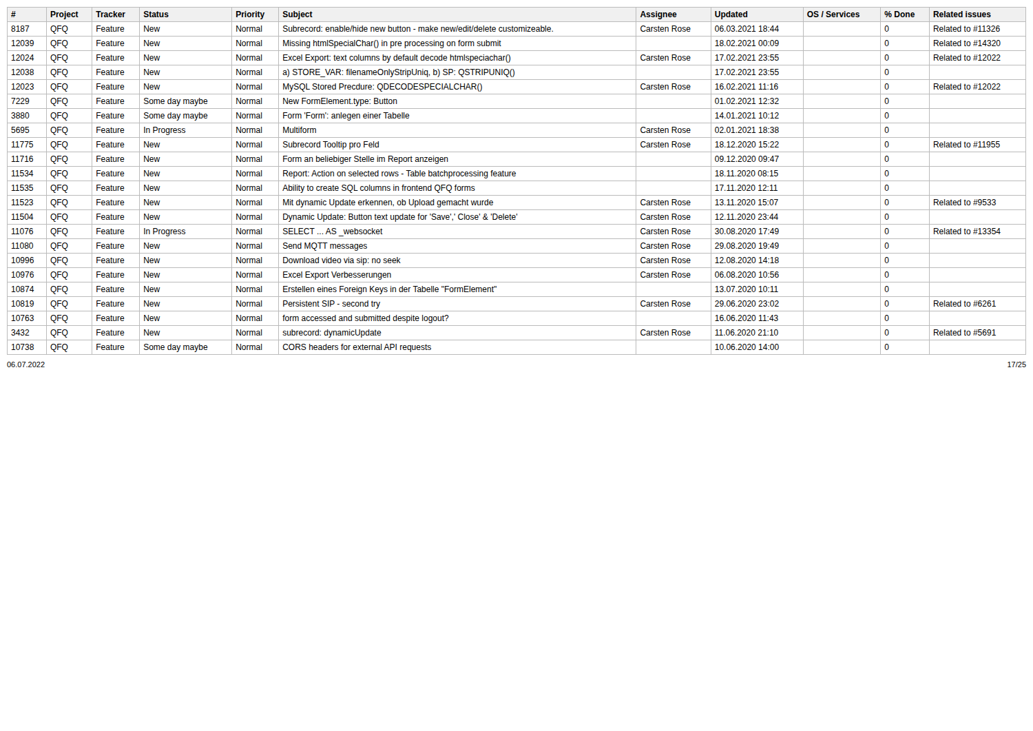| # | Project | Tracker | Status | Priority | Subject | Assignee | Updated | OS / Services | % Done | Related issues |
| --- | --- | --- | --- | --- | --- | --- | --- | --- | --- | --- |
| 8187 | QFQ | Feature | New | Normal | Subrecord: enable/hide new button - make new/edit/delete customizeable. | Carsten Rose | 06.03.2021 18:44 | | 0 | Related to #11326 |
| 12039 | QFQ | Feature | New | Normal | Missing htmlSpecialChar() in pre processing on form submit | | 18.02.2021 00:09 | | 0 | Related to #14320 |
| 12024 | QFQ | Feature | New | Normal | Excel Export: text columns by default decode htmlspeciachar() | Carsten Rose | 17.02.2021 23:55 | | 0 | Related to #12022 |
| 12038 | QFQ | Feature | New | Normal | a) STORE_VAR: filenameOnlyStripUniq, b) SP: QSTRIPUNIQ() | | 17.02.2021 23:55 | | 0 | |
| 12023 | QFQ | Feature | New | Normal | MySQL Stored Precdure: QDECODESPECIALCHAR() | Carsten Rose | 16.02.2021 11:16 | | 0 | Related to #12022 |
| 7229 | QFQ | Feature | Some day maybe | Normal | New FormElement.type: Button | | 01.02.2021 12:32 | | 0 | |
| 3880 | QFQ | Feature | Some day maybe | Normal | Form 'Form': anlegen einer Tabelle | | 14.01.2021 10:12 | | 0 | |
| 5695 | QFQ | Feature | In Progress | Normal | Multiform | Carsten Rose | 02.01.2021 18:38 | | 0 | |
| 11775 | QFQ | Feature | New | Normal | Subrecord Tooltip pro Feld | Carsten Rose | 18.12.2020 15:22 | | 0 | Related to #11955 |
| 11716 | QFQ | Feature | New | Normal | Form an beliebiger Stelle im Report anzeigen | | 09.12.2020 09:47 | | 0 | |
| 11534 | QFQ | Feature | New | Normal | Report: Action on selected rows - Table batchprocessing feature | | 18.11.2020 08:15 | | 0 | |
| 11535 | QFQ | Feature | New | Normal | Ability to create SQL columns in frontend QFQ forms | | 17.11.2020 12:11 | | 0 | |
| 11523 | QFQ | Feature | New | Normal | Mit dynamic Update erkennen, ob Upload gemacht wurde | Carsten Rose | 13.11.2020 15:07 | | 0 | Related to #9533 |
| 11504 | QFQ | Feature | New | Normal | Dynamic Update: Button text update for 'Save',' Close' & 'Delete' | Carsten Rose | 12.11.2020 23:44 | | 0 | |
| 11076 | QFQ | Feature | In Progress | Normal | SELECT ... AS _websocket | Carsten Rose | 30.08.2020 17:49 | | 0 | Related to #13354 |
| 11080 | QFQ | Feature | New | Normal | Send MQTT messages | Carsten Rose | 29.08.2020 19:49 | | 0 | |
| 10996 | QFQ | Feature | New | Normal | Download video via sip: no seek | Carsten Rose | 12.08.2020 14:18 | | 0 | |
| 10976 | QFQ | Feature | New | Normal | Excel Export Verbesserungen | Carsten Rose | 06.08.2020 10:56 | | 0 | |
| 10874 | QFQ | Feature | New | Normal | Erstellen eines Foreign Keys in der Tabelle "FormElement" | | 13.07.2020 10:11 | | 0 | |
| 10819 | QFQ | Feature | New | Normal | Persistent SIP - second try | Carsten Rose | 29.06.2020 23:02 | | 0 | Related to #6261 |
| 10763 | QFQ | Feature | New | Normal | form accessed and submitted despite logout? | | 16.06.2020 11:43 | | 0 | |
| 3432 | QFQ | Feature | New | Normal | subrecord: dynamicUpdate | Carsten Rose | 11.06.2020 21:10 | | 0 | Related to #5691 |
| 10738 | QFQ | Feature | Some day maybe | Normal | CORS headers for external API requests | | 10.06.2020 14:00 | | 0 | |
06.07.2022 17/25